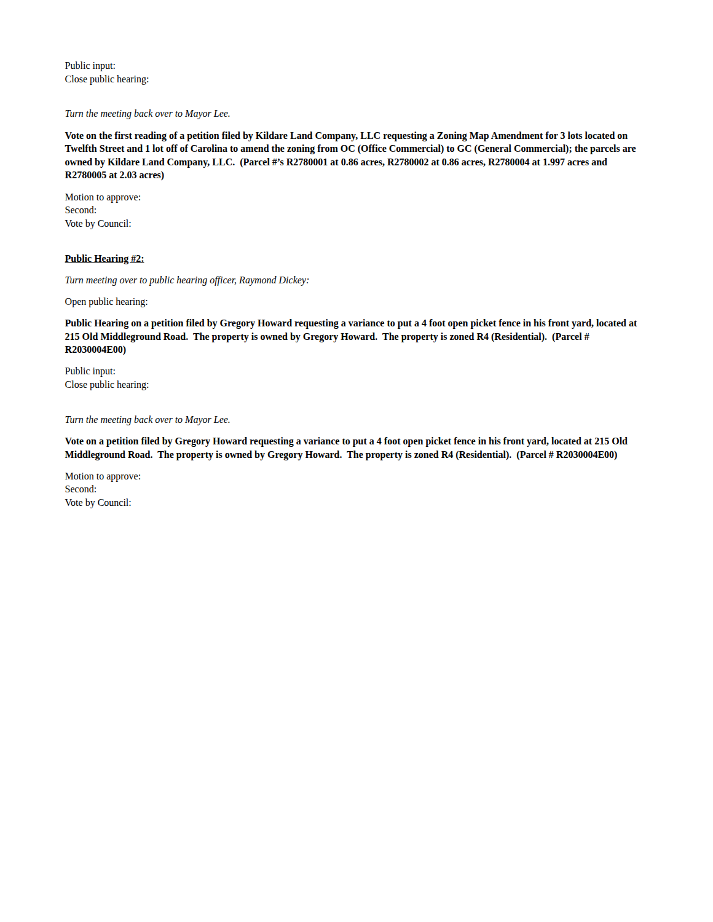Public input:
Close public hearing:
Turn the meeting back over to Mayor Lee.
Vote on the first reading of a petition filed by Kildare Land Company, LLC requesting a Zoning Map Amendment for 3 lots located on Twelfth Street and 1 lot off of Carolina to amend the zoning from OC (Office Commercial) to GC (General Commercial); the parcels are owned by Kildare Land Company, LLC. (Parcel #’s R2780001 at 0.86 acres, R2780002 at 0.86 acres, R2780004 at 1.997 acres and R2780005 at 2.03 acres)
Motion to approve:
Second:
Vote by Council:
Public Hearing #2:
Turn meeting over to public hearing officer, Raymond Dickey:
Open public hearing:
Public Hearing on a petition filed by Gregory Howard requesting a variance to put a 4 foot open picket fence in his front yard, located at 215 Old Middleground Road. The property is owned by Gregory Howard. The property is zoned R4 (Residential). (Parcel # R2030004E00)
Public input:
Close public hearing:
Turn the meeting back over to Mayor Lee.
Vote on a petition filed by Gregory Howard requesting a variance to put a 4 foot open picket fence in his front yard, located at 215 Old Middleground Road. The property is owned by Gregory Howard. The property is zoned R4 (Residential). (Parcel # R2030004E00)
Motion to approve:
Second:
Vote by Council: